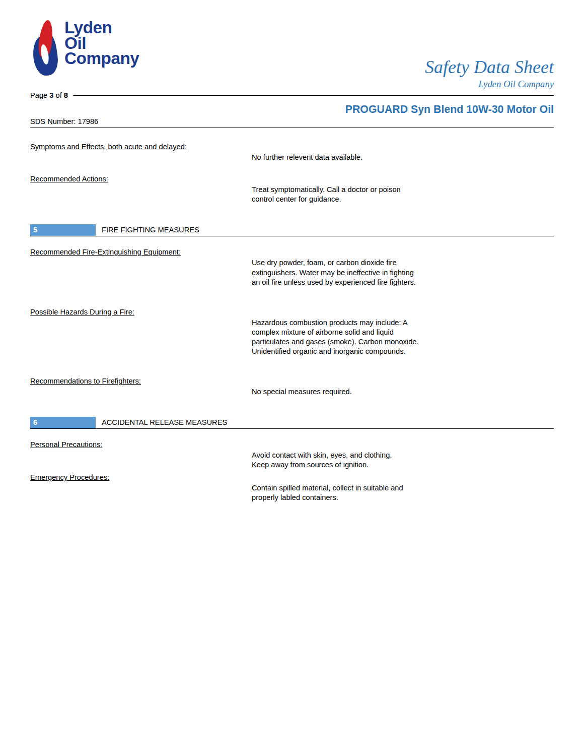Lyden
Oil
Company
Safety Data Sheet
Lyden Oil Company
Page 3 of 8
PROGUARD Syn Blend 10W-30 Motor Oil
SDS Number: 17986
Symptoms and Effects, both acute and delayed:
No further relevent data available.
Recommended Actions:
Treat symptomatically. Call a doctor or poison
control center for guidance.
5
FIRE FIGHTING MEASURES
Recommended Fire-Extinguishing Equipment:
Use dry powder, foam, or carbon dioxide fire
extinguishers. Water may be ineffective in fighting
an oil fire unless used by experienced fire fighters.
Possible Hazards During a Fire:
Hazardous combustion products may include: A
complex mixture of airborne solid and liquid
particulates and gases (smoke). Carbon monoxide.
Unidentified organic and inorganic compounds.
Recommendations to Firefighters:
No special measures required.
6
ACCIDENTAL RELEASE MEASURES
Personal Precautions:
Avoid contact with skin, eyes, and clothing.
Keep away from sources of ignition.
Emergency Procedures:
Contain spilled material, collect in suitable and
properly labled containers.